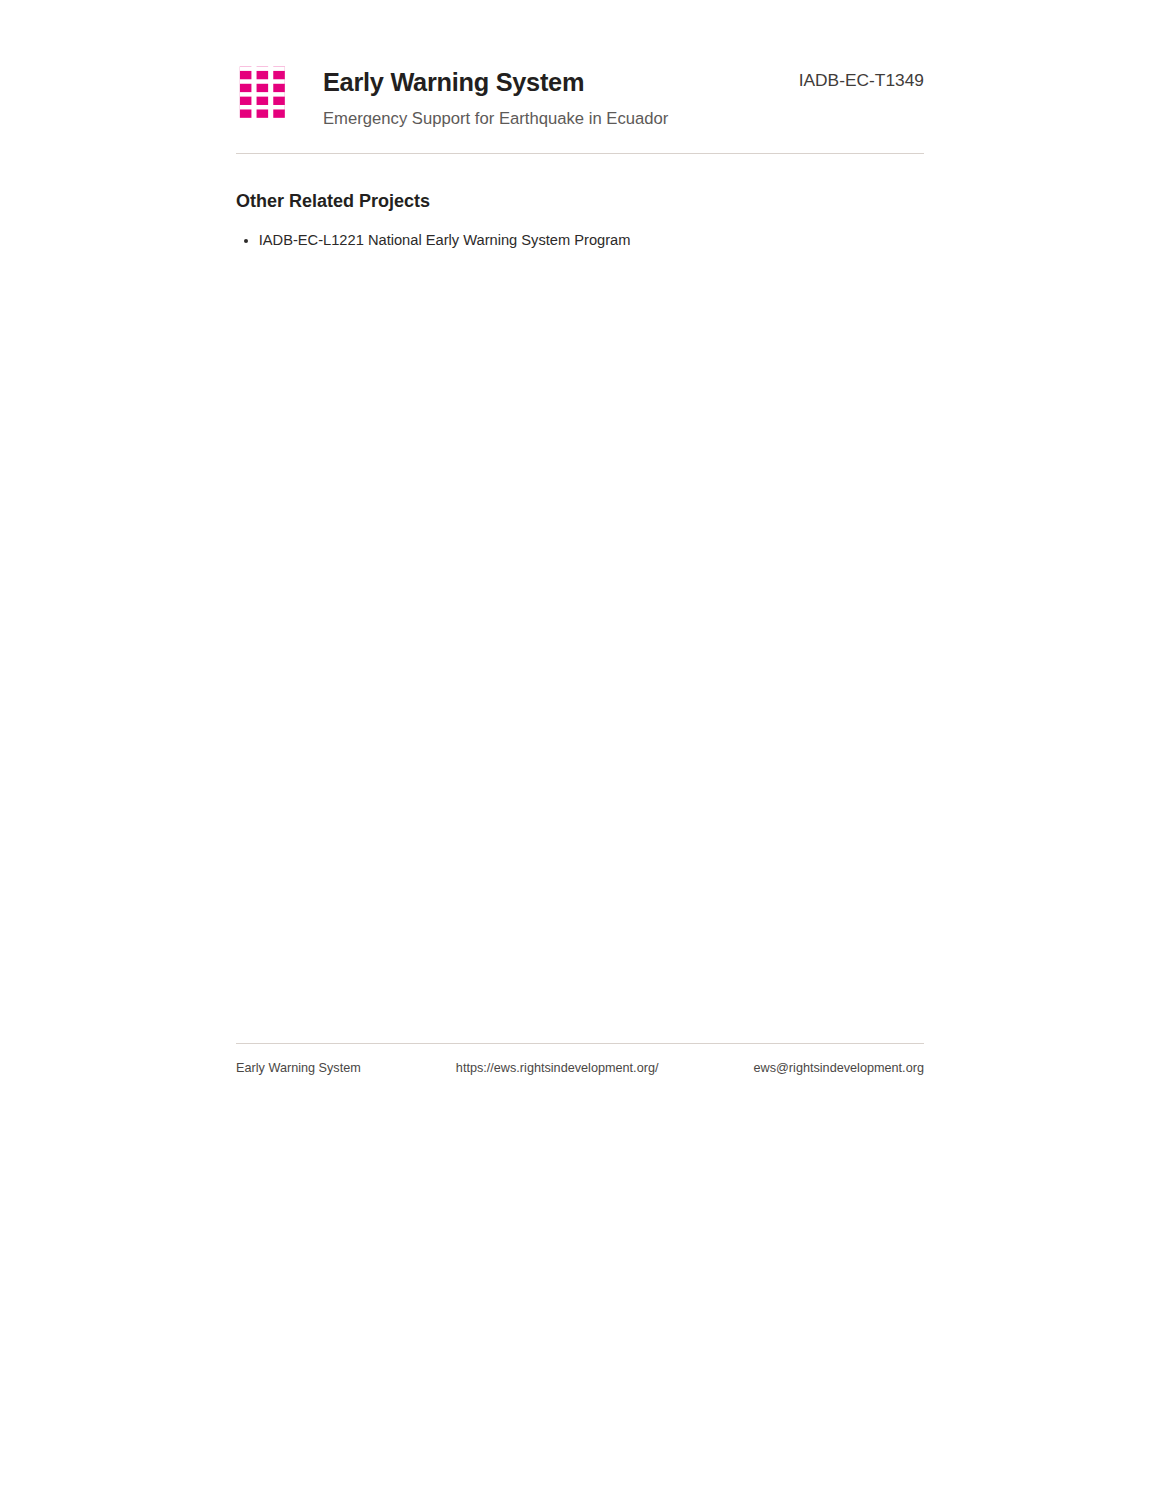Early Warning System
Emergency Support for Earthquake in Ecuador
IADB-EC-T1349
Other Related Projects
IADB-EC-L1221 National Early Warning System Program
Early Warning System
https://ews.rightsindevelopment.org/
ews@rightsindevelopment.org